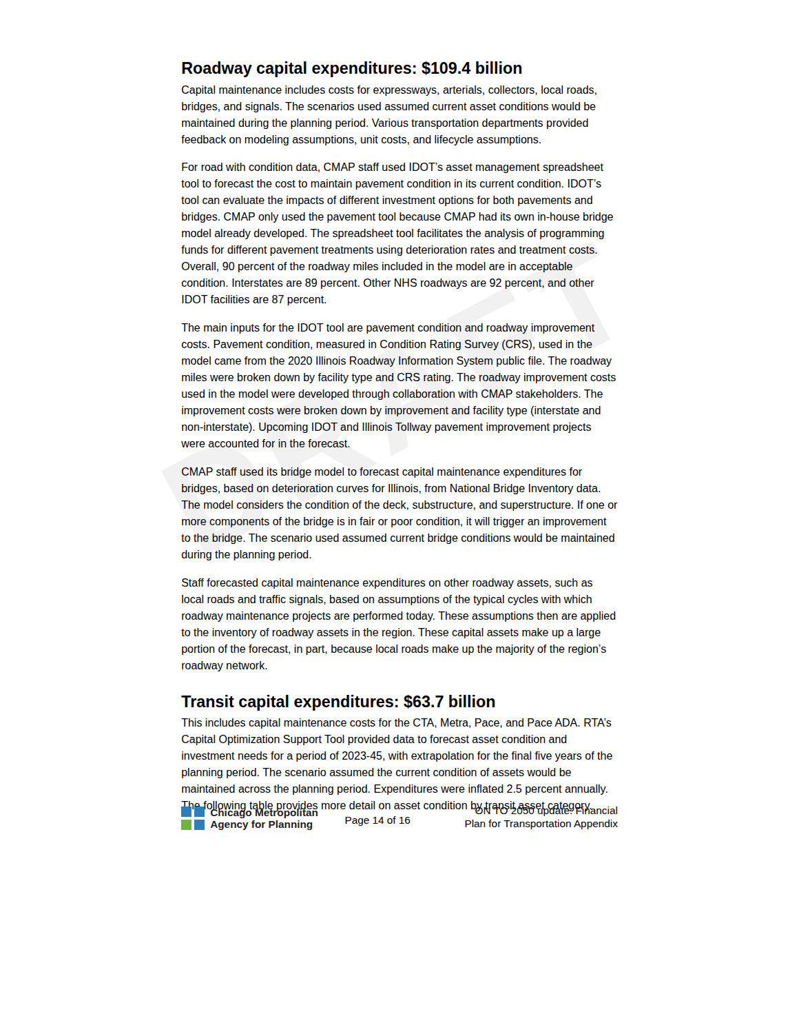DRAFT
Roadway capital expenditures: $109.4 billion
Capital maintenance includes costs for expressways, arterials, collectors, local roads, bridges, and signals. The scenarios used assumed current asset conditions would be maintained during the planning period. Various transportation departments provided feedback on modeling assumptions, unit costs, and lifecycle assumptions.
For road with condition data, CMAP staff used IDOT’s asset management spreadsheet tool to forecast the cost to maintain pavement condition in its current condition. IDOT’s tool can evaluate the impacts of different investment options for both pavements and bridges. CMAP only used the pavement tool because CMAP had its own in-house bridge model already developed. The spreadsheet tool facilitates the analysis of programming funds for different pavement treatments using deterioration rates and treatment costs. Overall, 90 percent of the roadway miles included in the model are in acceptable condition. Interstates are 89 percent. Other NHS roadways are 92 percent, and other IDOT facilities are 87 percent.
The main inputs for the IDOT tool are pavement condition and roadway improvement costs. Pavement condition, measured in Condition Rating Survey (CRS), used in the model came from the 2020 Illinois Roadway Information System public file. The roadway miles were broken down by facility type and CRS rating. The roadway improvement costs used in the model were developed through collaboration with CMAP stakeholders. The improvement costs were broken down by improvement and facility type (interstate and non-interstate). Upcoming IDOT and Illinois Tollway pavement improvement projects were accounted for in the forecast.
CMAP staff used its bridge model to forecast capital maintenance expenditures for bridges, based on deterioration curves for Illinois, from National Bridge Inventory data. The model considers the condition of the deck, substructure, and superstructure. If one or more components of the bridge is in fair or poor condition, it will trigger an improvement to the bridge. The scenario used assumed current bridge conditions would be maintained during the planning period.
Staff forecasted capital maintenance expenditures on other roadway assets, such as local roads and traffic signals, based on assumptions of the typical cycles with which roadway maintenance projects are performed today. These assumptions then are applied to the inventory of roadway assets in the region. These capital assets make up a large portion of the forecast, in part, because local roads make up the majority of the region’s roadway network.
Transit capital expenditures: $63.7 billion
This includes capital maintenance costs for the CTA, Metra, Pace, and Pace ADA. RTA’s Capital Optimization Support Tool provided data to forecast asset condition and investment needs for a period of 2023-45, with extrapolation for the final five years of the planning period. The scenario assumed the current condition of assets would be maintained across the planning period. Expenditures were inflated 2.5 percent annually. The following table provides more detail on asset condition by transit asset category.
Chicago Metropolitan
Agency for Planning
Page 14 of 16
ON TO 2050 update: Financial
Plan for Transportation Appendix